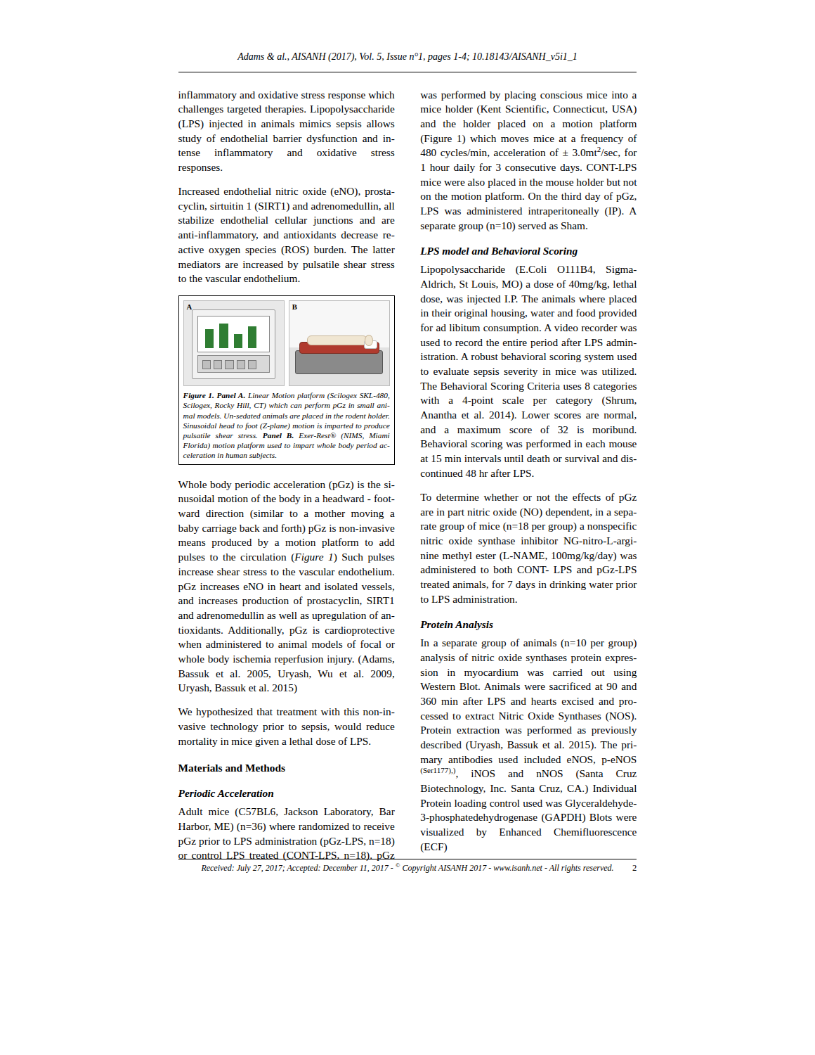Adams & al., AISANH (2017), Vol. 5, Issue n°1, pages 1-4; 10.18143/AISANH_v5i1_1
inflammatory and oxidative stress response which challenges targeted therapies. Lipopolysaccharide (LPS) injected in animals mimics sepsis allows study of endothelial barrier dysfunction and intense inflammatory and oxidative stress responses.
Increased endothelial nitric oxide (eNO), prostacyclin, sirtuitin 1 (SIRT1) and adrenomedullin, all stabilize endothelial cellular junctions and are anti-inflammatory, and antioxidants decrease reactive oxygen species (ROS) burden. The latter mediators are increased by pulsatile shear stress to the vascular endothelium.
A
B
Figure 1. Panel A. Linear Motion platform (Scilogex SKL-480, Scilogex, Rocky Hill, CT) which can perform pGz in small animal models. Un-sedated animals are placed in the rodent holder. Sinusoidal head to foot (Z-plane) motion is imparted to produce pulsatile shear stress. Panel B. Exer-Rest® (NIMS, Miami Florida) motion platform used to impart whole body period acceleration in human subjects.
Whole body periodic acceleration (pGz) is the sinusoidal motion of the body in a headward - footward direction (similar to a mother moving a baby carriage back and forth) pGz is non-invasive means produced by a motion platform to add pulses to the circulation (Figure 1) Such pulses increase shear stress to the vascular endothelium. pGz increases eNO in heart and isolated vessels, and increases production of prostacyclin, SIRT1 and adrenomedullin as well as upregulation of antioxidants. Additionally, pGz is cardioprotective when administered to animal models of focal or whole body ischemia reperfusion injury. (Adams, Bassuk et al. 2005, Uryash, Wu et al. 2009, Uryash, Bassuk et al. 2015)
We hypothesized that treatment with this non-invasive technology prior to sepsis, would reduce mortality in mice given a lethal dose of LPS.
Materials and Methods
Periodic Acceleration
Adult mice (C57BL6, Jackson Laboratory, Bar Harbor, ME) (n=36) where randomized to receive pGz prior to LPS administration (pGz-LPS, n=18) or control LPS treated (CONT-LPS, n=18). pGz was performed by placing conscious mice into a mice holder (Kent Scientific, Connecticut, USA) and the holder placed on a motion platform (Figure 1) which moves mice at a frequency of 480 cycles/min, acceleration of ± 3.0mt2/sec, for 1 hour daily for 3 consecutive days. CONT-LPS mice were also placed in the mouse holder but not on the motion platform. On the third day of pGz, LPS was administered intraperitoneally (IP). A separate group (n=10) served as Sham.
LPS model and Behavioral Scoring
Lipopolysaccharide (E.Coli O111B4, Sigma-Aldrich, St Louis, MO) a dose of 40mg/kg, lethal dose, was injected I.P. The animals where placed in their original housing, water and food provided for ad libitum consumption. A video recorder was used to record the entire period after LPS administration. A robust behavioral scoring system used to evaluate sepsis severity in mice was utilized. The Behavioral Scoring Criteria uses 8 categories with a 4-point scale per category (Shrum, Anantha et al. 2014). Lower scores are normal, and a maximum score of 32 is moribund. Behavioral scoring was performed in each mouse at 15 min intervals until death or survival and discontinued 48 hr after LPS.
To determine whether or not the effects of pGz are in part nitric oxide (NO) dependent, in a separate group of mice (n=18 per group) a nonspecific nitric oxide synthase inhibitor NG-nitro-L-arginine methyl ester (L-NAME, 100mg/kg/day) was administered to both CONT- LPS and pGz-LPS treated animals, for 7 days in drinking water prior to LPS administration.
Protein Analysis
In a separate group of animals (n=10 per group) analysis of nitric oxide synthases protein expression in myocardium was carried out using Western Blot. Animals were sacrificed at 90 and 360 min after LPS and hearts excised and processed to extract Nitric Oxide Synthases (NOS). Protein extraction was performed as previously described (Uryash, Bassuk et al. 2015). The primary antibodies used included eNOS, p-eNOS (Ser1177),), iNOS and nNOS (Santa Cruz Biotechnology, Inc. Santa Cruz, CA.) Individual Protein loading control used was Glyceraldehyde-3-phosphatedehydrogenase (GAPDH) Blots were visualized by Enhanced Chemifluorescence (ECF)
Received: July 27, 2017; Accepted: December 11, 2017 - © Copyright AISANH 2017 - www.isanh.net - All rights reserved. 2